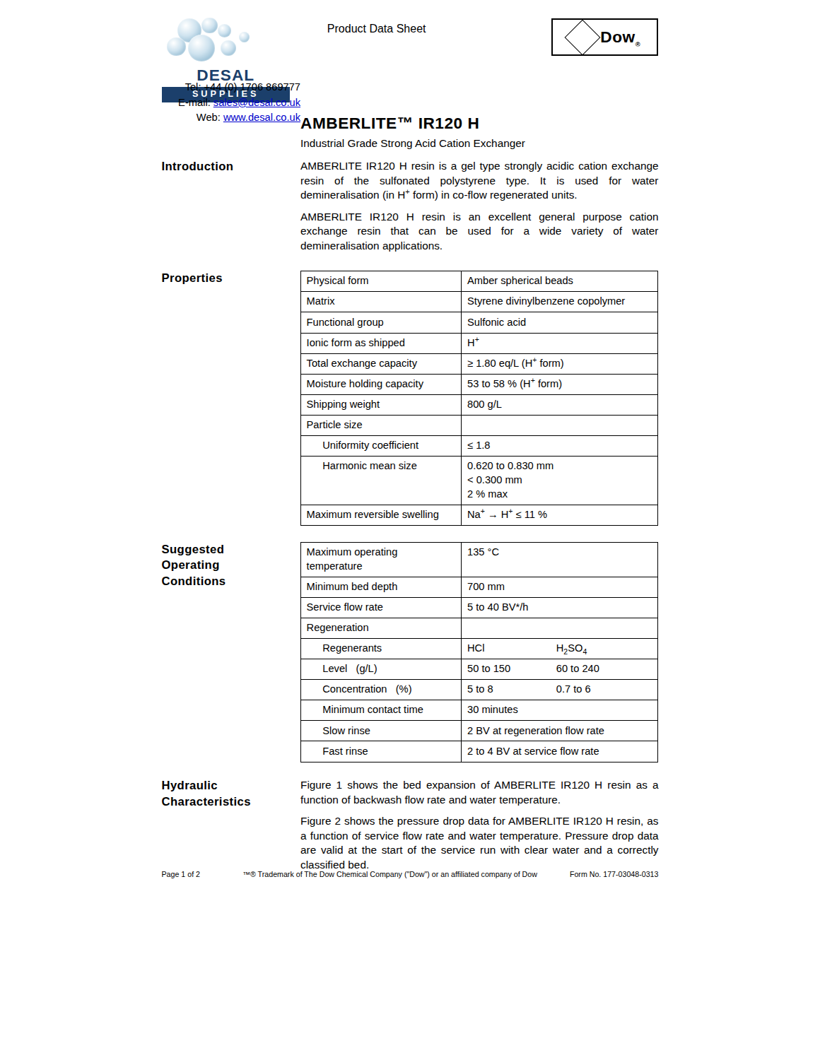Product Data Sheet
DESAL
SUPPLIES
Dow®
Tel: +44 (0) 1706 869777
E-mail: sales@desal.co.uk
Web: www.desal.co.uk
AMBERLITE™ IR120 H
Industrial Grade Strong Acid Cation Exchanger
Introduction
AMBERLITE IR120 H resin is a gel type strongly acidic cation exchange resin of the sulfonated polystyrene type. It is used for water demineralisation (in H+ form) in co-flow regenerated units.
AMBERLITE IR120 H resin is an excellent general purpose cation exchange resin that can be used for a wide variety of water demineralisation applications.
Properties
| Physical form | Amber spherical beads |
| Matrix | Styrene divinylbenzene copolymer |
| Functional group | Sulfonic acid |
| Ionic form as shipped | H + |
| Total exchange capacity | ≥ 1.80 eq/L (H + form) |
| Moisture holding capacity | 53 to 58 % (H + form) |
| Shipping weight | 800 g/L |
| Particle size | |
| Uniformity coefficient | ≤ 1.8 |
| Harmonic mean size | 0.620 to 0.830 mm < 0.300 mm 2 % max |
| Maximum reversible swelling | Na + → H + ≤ 11 % |
Suggested
Operating
Conditions
| Maximum operating temperature | 135 °C |
| Minimum bed depth | 700 mm |
| Service flow rate | 5 to 40 BV*/h |
| Regeneration | |
| Regenerants | HCl H 2 SO 4 |
| Level (g/L) | 50 to 150 60 to 240 |
| Concentration (%) | 5 to 8 0.7 to 6 |
| Minimum contact time | 30 minutes |
| Slow rinse | 2 BV at regeneration flow rate |
| Fast rinse | 2 to 4 BV at service flow rate |
Hydraulic
Characteristics
Figure 1 shows the bed expansion of AMBERLITE IR120 H resin as a function of backwash flow rate and water temperature.
Figure 2 shows the pressure drop data for AMBERLITE IR120 H resin, as a function of service flow rate and water temperature. Pressure drop data are valid at the start of the service run with clear water and a correctly classified bed.
Page 1 of 2
™® Trademark of The Dow Chemical Company ("Dow") or an affiliated company of Dow
Form No. 177-03048-0313